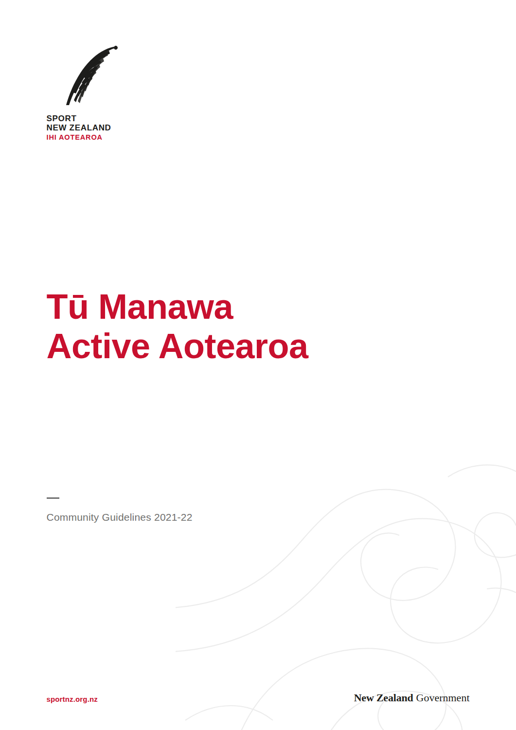Sport
New Zealand
Ihi Aotearoa
Tū Manawa Active Aotearoa
Community Guidelines 2021-22
sportnz.org.nz
New Zealand Government